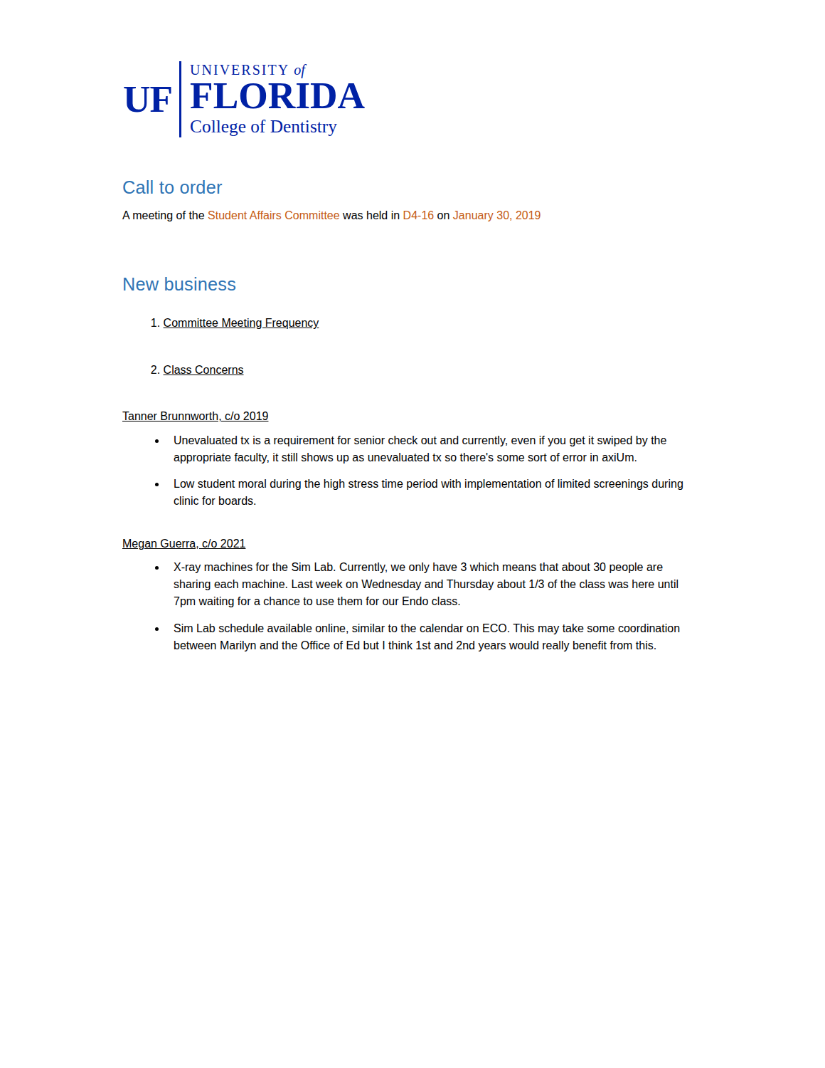| UF | UNIVERSITY of FLORIDA College of Dentistry |
Call to order
A meeting of the Student Affairs Committee was held in D4-16 on January 30, 2019
New business
Committee Meeting Frequency
Class Concerns
Tanner Brunnworth, c/o 2019
Unevaluated tx is a requirement for senior check out and currently, even if you get it swiped by the appropriate faculty, it still shows up as unevaluated tx so there's some sort of error in axiUm.
Low student moral during the high stress time period with implementation of limited screenings during clinic for boards.
Megan Guerra, c/o 2021
X-ray machines for the Sim Lab. Currently, we only have 3 which means that about 30 people are sharing each machine. Last week on Wednesday and Thursday about 1/3 of the class was here until 7pm waiting for a chance to use them for our Endo class.
Sim Lab schedule available online, similar to the calendar on ECO. This may take some coordination between Marilyn and the Office of Ed but I think 1st and 2nd years would really benefit from this.